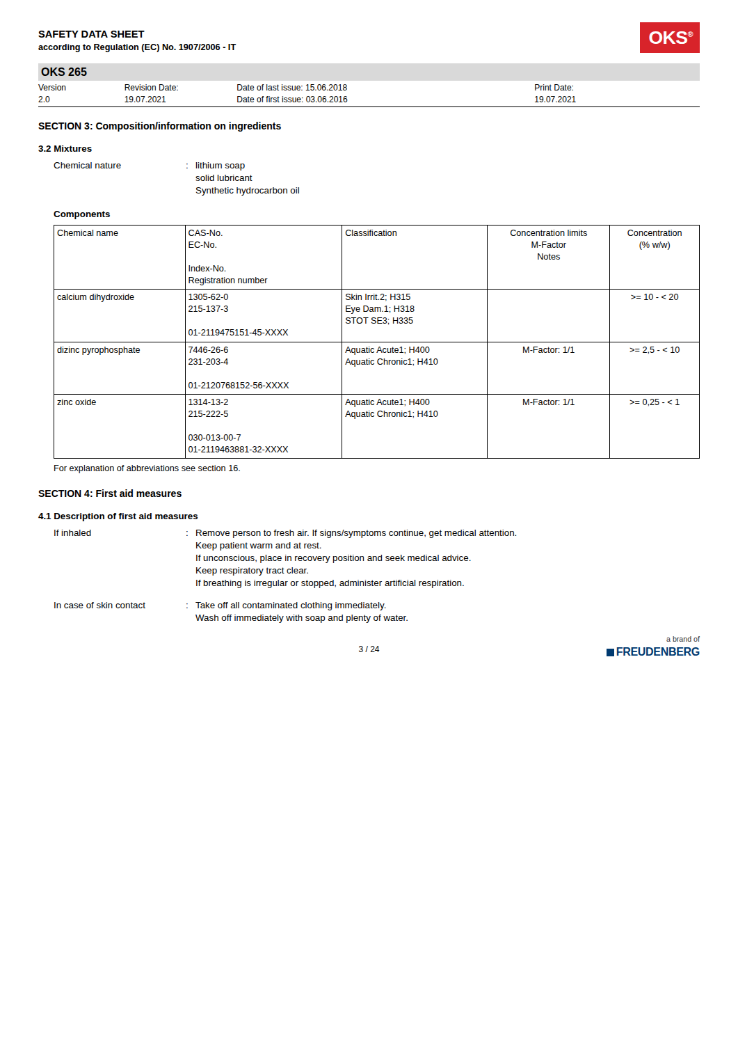OKS®
SAFETY DATA SHEET
according to Regulation (EC) No. 1907/2006 - IT
OKS 265
| Version 2.0 | Revision Date: 19.07.2021 | Date of last issue: 15.06.2018 Date of first issue: 03.06.2016 | Print Date: 19.07.2021 |
SECTION 3: Composition/information on ingredients
3.2 Mixtures
| Chemical nature | : | lithium soap solid lubricant Synthetic hydrocarbon oil |
Components
| Chemical name | CAS-No. EC-No. Index-No. Registration number | Classification | Concentration limits M-Factor Notes | Concentration (% w/w) |
| --- | --- | --- | --- | --- |
| calcium dihydroxide | 1305-62-0 215-137-3 01-2119475151-45-XXXX | Skin Irrit.2; H315 Eye Dam.1; H318 STOT SE3; H335 | | >= 10 - < 20 |
| dizinc pyrophosphate | 7446-26-6 231-203-4 01-2120768152-56-XXXX | Aquatic Acute1; H400 Aquatic Chronic1; H410 | M-Factor: 1/1 | >= 2,5 - < 10 |
| zinc oxide | 1314-13-2 215-222-5 030-013-00-7 01-2119463881-32-XXXX | Aquatic Acute1; H400 Aquatic Chronic1; H410 | M-Factor: 1/1 | >= 0,25 - < 1 |
For explanation of abbreviations see section 16.
SECTION 4: First aid measures
4.1 Description of first aid measures
| If inhaled | : | Remove person to fresh air. If signs/symptoms continue, get medical attention. Keep patient warm and at rest. If unconscious, place in recovery position and seek medical advice. Keep respiratory tract clear. If breathing is irregular or stopped, administer artificial respiration. |
| In case of skin contact | : | Take off all contaminated clothing immediately. Wash off immediately with soap and plenty of water. |
3 / 24
a brand of FREUDENBERG